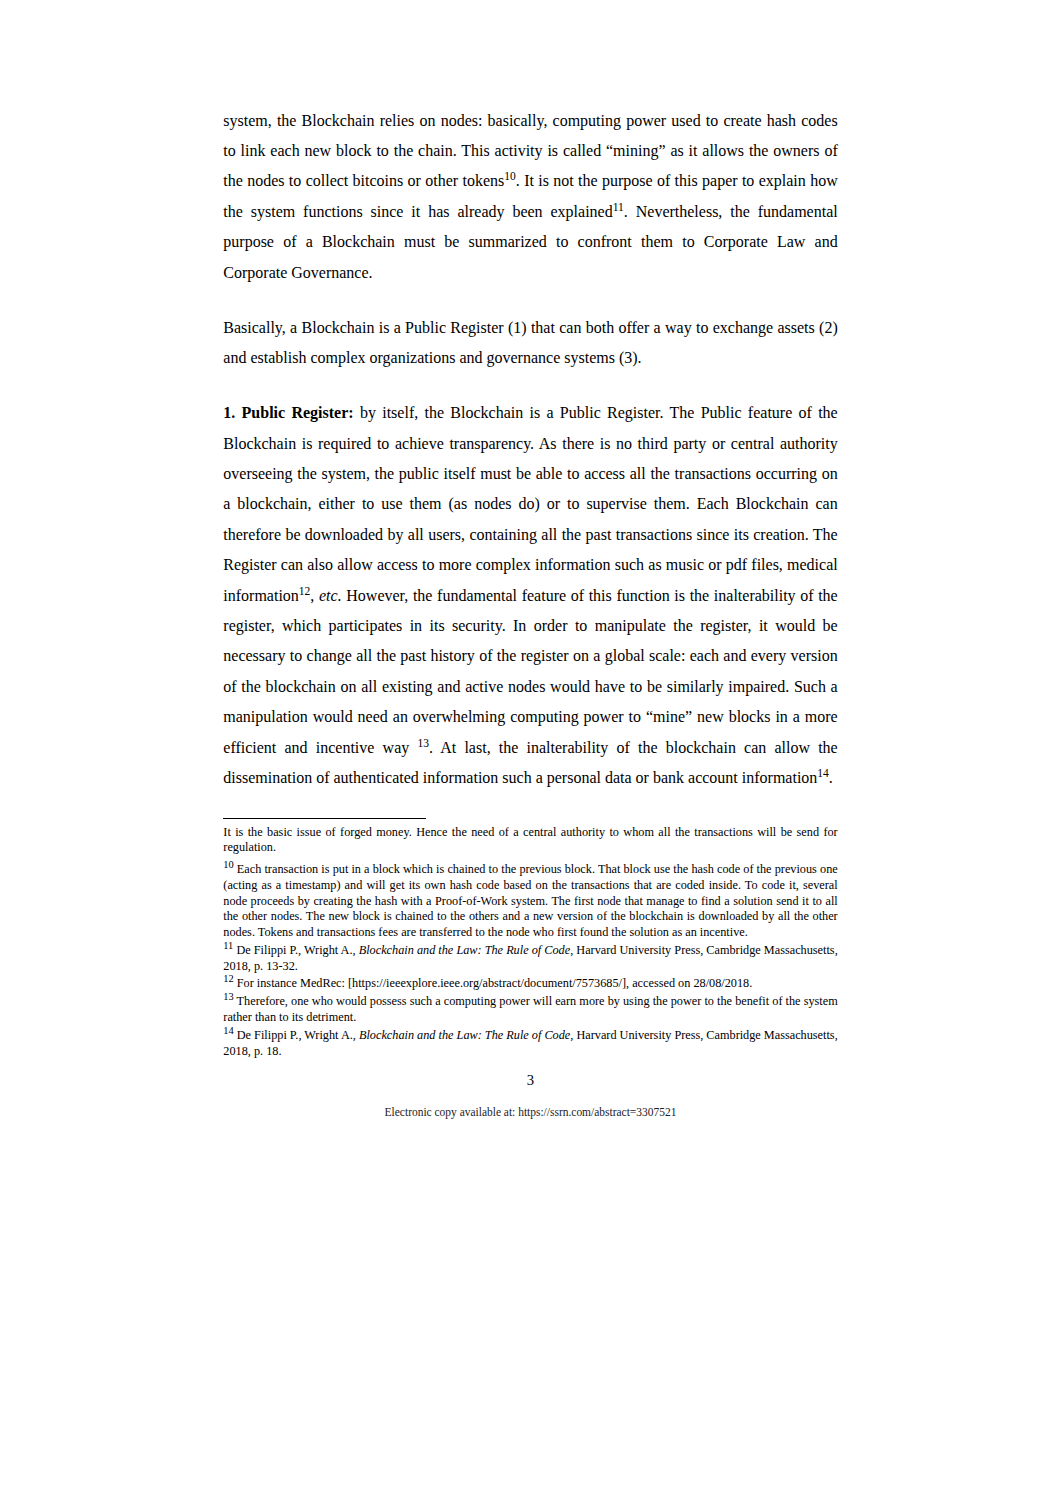system, the Blockchain relies on nodes: basically, computing power used to create hash codes to link each new block to the chain. This activity is called “mining” as it allows the owners of the nodes to collect bitcoins or other tokens10. It is not the purpose of this paper to explain how the system functions since it has already been explained11. Nevertheless, the fundamental purpose of a Blockchain must be summarized to confront them to Corporate Law and Corporate Governance.
Basically, a Blockchain is a Public Register (1) that can both offer a way to exchange assets (2) and establish complex organizations and governance systems (3).
1. Public Register: by itself, the Blockchain is a Public Register. The Public feature of the Blockchain is required to achieve transparency. As there is no third party or central authority overseeing the system, the public itself must be able to access all the transactions occurring on a blockchain, either to use them (as nodes do) or to supervise them. Each Blockchain can therefore be downloaded by all users, containing all the past transactions since its creation. The Register can also allow access to more complex information such as music or pdf files, medical information12, etc. However, the fundamental feature of this function is the inalterability of the register, which participates in its security. In order to manipulate the register, it would be necessary to change all the past history of the register on a global scale: each and every version of the blockchain on all existing and active nodes would have to be similarly impaired. Such a manipulation would need an overwhelming computing power to “mine” new blocks in a more efficient and incentive way 13. At last, the inalterability of the blockchain can allow the dissemination of authenticated information such a personal data or bank account information14.
It is the basic issue of forged money. Hence the need of a central authority to whom all the transactions will be send for regulation.
10 Each transaction is put in a block which is chained to the previous block. That block use the hash code of the previous one (acting as a timestamp) and will get its own hash code based on the transactions that are coded inside. To code it, several node proceeds by creating the hash with a Proof-of-Work system. The first node that manage to find a solution send it to all the other nodes. The new block is chained to the others and a new version of the blockchain is downloaded by all the other nodes. Tokens and transactions fees are transferred to the node who first found the solution as an incentive.
11 De Filippi P., Wright A., Blockchain and the Law: The Rule of Code, Harvard University Press, Cambridge Massachusetts, 2018, p. 13-32.
12 For instance MedRec: [https://ieeexplore.ieee.org/abstract/document/7573685/], accessed on 28/08/2018.
13 Therefore, one who would possess such a computing power will earn more by using the power to the benefit of the system rather than to its detriment.
14 De Filippi P., Wright A., Blockchain and the Law: The Rule of Code, Harvard University Press, Cambridge Massachusetts, 2018, p. 18.
3
Electronic copy available at: https://ssrn.com/abstract=3307521